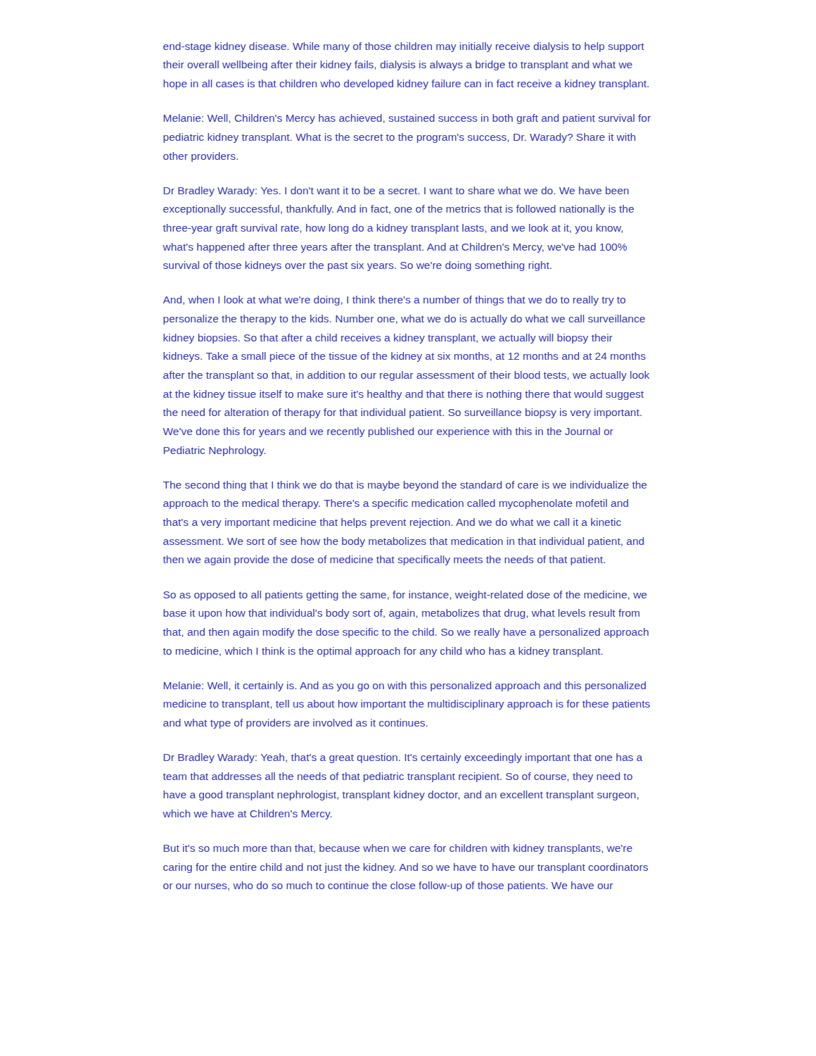end-stage kidney disease. While many of those children may initially receive dialysis to help support their overall wellbeing after their kidney fails, dialysis is always a bridge to transplant and what we hope in all cases is that children who developed kidney failure can in fact receive a kidney transplant.
Melanie: Well, Children's Mercy has achieved, sustained success in both graft and patient survival for pediatric kidney transplant. What is the secret to the program's success, Dr. Warady? Share it with other providers.
Dr Bradley Warady: Yes. I don't want it to be a secret. I want to share what we do. We have been exceptionally successful, thankfully. And in fact, one of the metrics that is followed nationally is the three-year graft survival rate, how long do a kidney transplant lasts, and we look at it, you know, what's happened after three years after the transplant. And at Children's Mercy, we've had 100% survival of those kidneys over the past six years. So we're doing something right.
And, when I look at what we're doing, I think there's a number of things that we do to really try to personalize the therapy to the kids. Number one, what we do is actually do what we call surveillance kidney biopsies. So that after a child receives a kidney transplant, we actually will biopsy their kidneys. Take a small piece of the tissue of the kidney at six months, at 12 months and at 24 months after the transplant so that, in addition to our regular assessment of their blood tests, we actually look at the kidney tissue itself to make sure it's healthy and that there is nothing there that would suggest the need for alteration of therapy for that individual patient. So surveillance biopsy is very important. We've done this for years and we recently published our experience with this in the Journal or Pediatric Nephrology.
The second thing that I think we do that is maybe beyond the standard of care is we individualize the approach to the medical therapy. There's a specific medication called mycophenolate mofetil and that's a very important medicine that helps prevent rejection. And we do what we call it a kinetic assessment. We sort of see how the body metabolizes that medication in that individual patient, and then we again provide the dose of medicine that specifically meets the needs of that patient.
So as opposed to all patients getting the same, for instance, weight-related dose of the medicine, we base it upon how that individual's body sort of, again, metabolizes that drug, what levels result from that, and then again modify the dose specific to the child. So we really have a personalized approach to medicine, which I think is the optimal approach for any child who has a kidney transplant.
Melanie: Well, it certainly is. And as you go on with this personalized approach and this personalized medicine to transplant, tell us about how important the multidisciplinary approach is for these patients and what type of providers are involved as it continues.
Dr Bradley Warady: Yeah, that's a great question. It's certainly exceedingly important that one has a team that addresses all the needs of that pediatric transplant recipient. So of course, they need to have a good transplant nephrologist, transplant kidney doctor, and an excellent transplant surgeon, which we have at Children's Mercy.
But it's so much more than that, because when we care for children with kidney transplants, we're caring for the entire child and not just the kidney. And so we have to have our transplant coordinators or our nurses, who do so much to continue the close follow-up of those patients. We have our